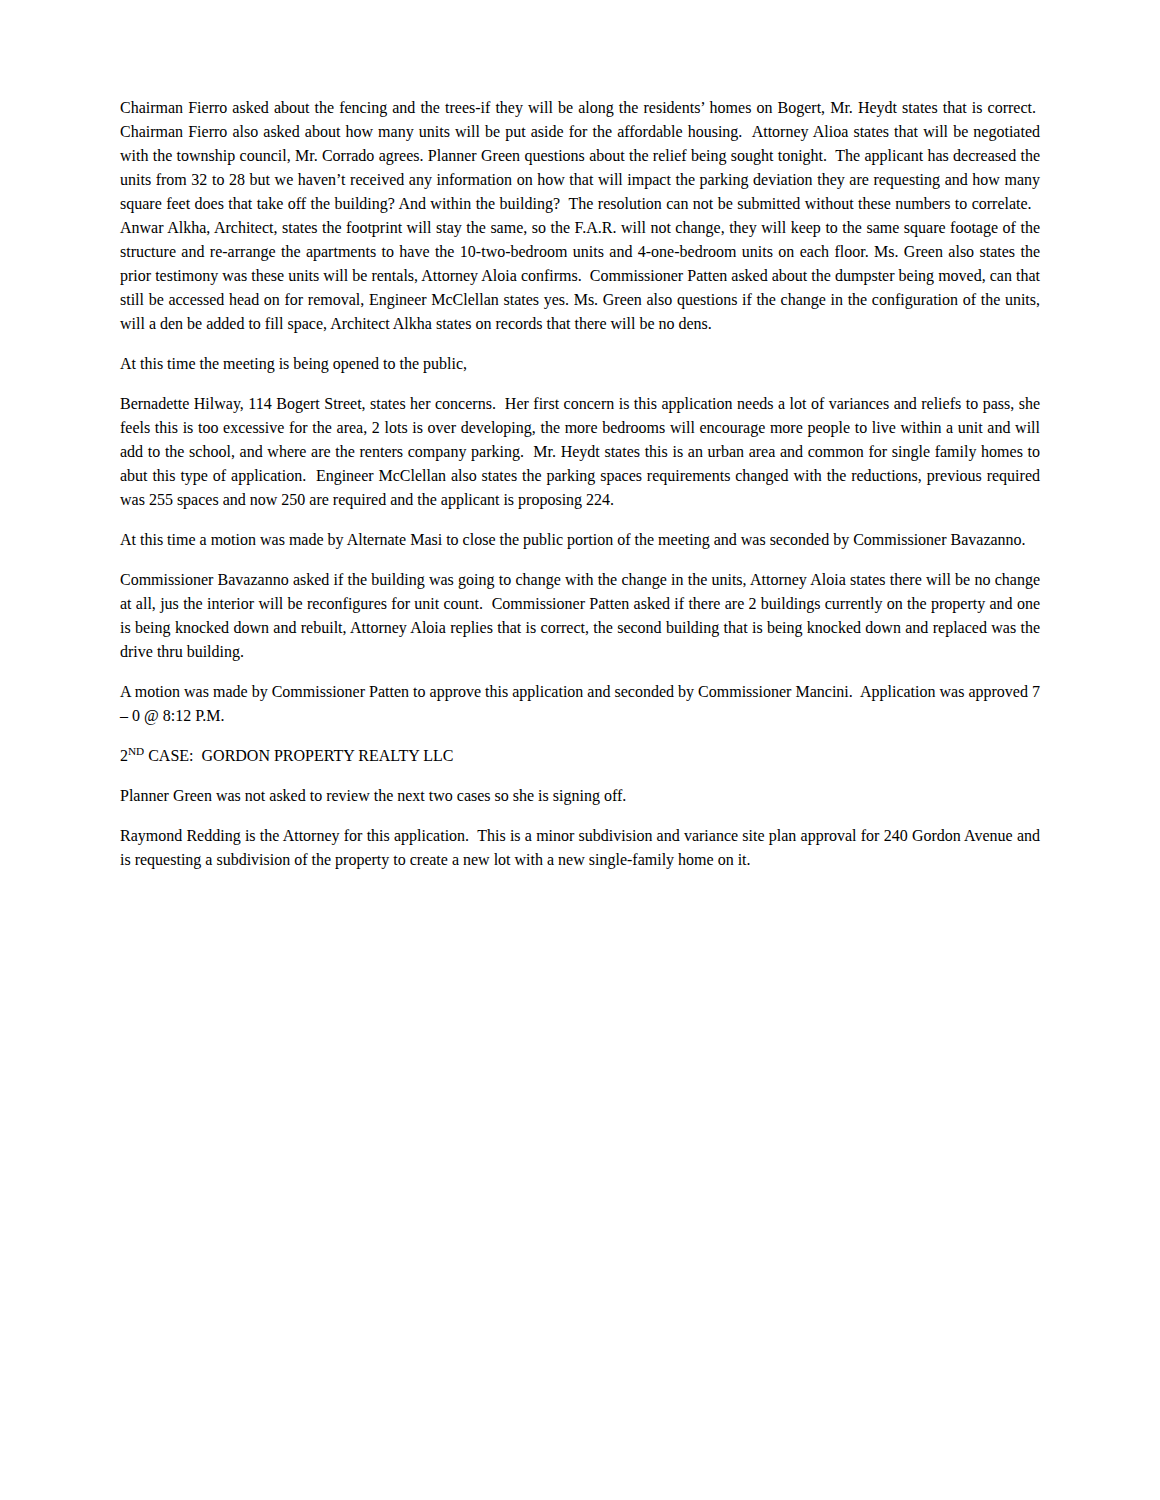Chairman Fierro asked about the fencing and the trees-if they will be along the residents’ homes on Bogert, Mr. Heydt states that is correct. Chairman Fierro also asked about how many units will be put aside for the affordable housing. Attorney Alioa states that will be negotiated with the township council, Mr. Corrado agrees. Planner Green questions about the relief being sought tonight. The applicant has decreased the units from 32 to 28 but we haven’t received any information on how that will impact the parking deviation they are requesting and how many square feet does that take off the building? And within the building? The resolution can not be submitted without these numbers to correlate. Anwar Alkha, Architect, states the footprint will stay the same, so the F.A.R. will not change, they will keep to the same square footage of the structure and re-arrange the apartments to have the 10-two-bedroom units and 4-one-bedroom units on each floor. Ms. Green also states the prior testimony was these units will be rentals, Attorney Aloia confirms. Commissioner Patten asked about the dumpster being moved, can that still be accessed head on for removal, Engineer McClellan states yes. Ms. Green also questions if the change in the configuration of the units, will a den be added to fill space, Architect Alkha states on records that there will be no dens.
At this time the meeting is being opened to the public,
Bernadette Hilway, 114 Bogert Street, states her concerns. Her first concern is this application needs a lot of variances and reliefs to pass, she feels this is too excessive for the area, 2 lots is over developing, the more bedrooms will encourage more people to live within a unit and will add to the school, and where are the renters company parking. Mr. Heydt states this is an urban area and common for single family homes to abut this type of application. Engineer McClellan also states the parking spaces requirements changed with the reductions, previous required was 255 spaces and now 250 are required and the applicant is proposing 224.
At this time a motion was made by Alternate Masi to close the public portion of the meeting and was seconded by Commissioner Bavazanno.
Commissioner Bavazanno asked if the building was going to change with the change in the units, Attorney Aloia states there will be no change at all, jus the interior will be reconfigures for unit count. Commissioner Patten asked if there are 2 buildings currently on the property and one is being knocked down and rebuilt, Attorney Aloia replies that is correct, the second building that is being knocked down and replaced was the drive thru building.
A motion was made by Commissioner Patten to approve this application and seconded by Commissioner Mancini. Application was approved 7 – 0 @ 8:12 P.M.
2ND CASE: GORDON PROPERTY REALTY LLC
Planner Green was not asked to review the next two cases so she is signing off.
Raymond Redding is the Attorney for this application. This is a minor subdivision and variance site plan approval for 240 Gordon Avenue and is requesting a subdivision of the property to create a new lot with a new single-family home on it.